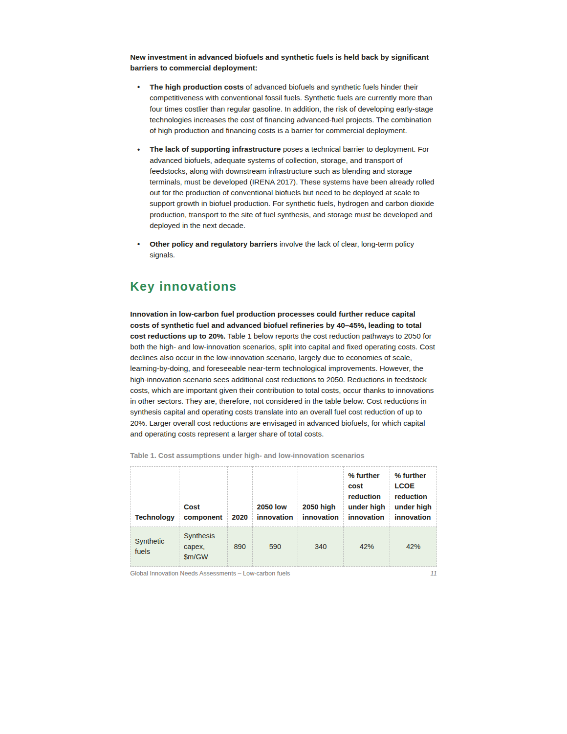New investment in advanced biofuels and synthetic fuels is held back by significant barriers to commercial deployment:
The high production costs of advanced biofuels and synthetic fuels hinder their competitiveness with conventional fossil fuels. Synthetic fuels are currently more than four times costlier than regular gasoline. In addition, the risk of developing early-stage technologies increases the cost of financing advanced-fuel projects. The combination of high production and financing costs is a barrier for commercial deployment.
The lack of supporting infrastructure poses a technical barrier to deployment. For advanced biofuels, adequate systems of collection, storage, and transport of feedstocks, along with downstream infrastructure such as blending and storage terminals, must be developed (IRENA 2017). These systems have been already rolled out for the production of conventional biofuels but need to be deployed at scale to support growth in biofuel production. For synthetic fuels, hydrogen and carbon dioxide production, transport to the site of fuel synthesis, and storage must be developed and deployed in the next decade.
Other policy and regulatory barriers involve the lack of clear, long-term policy signals.
Key innovations
Innovation in low-carbon fuel production processes could further reduce capital costs of synthetic fuel and advanced biofuel refineries by 40–45%, leading to total cost reductions up to 20%. Table 1 below reports the cost reduction pathways to 2050 for both the high- and low-innovation scenarios, split into capital and fixed operating costs. Cost declines also occur in the low-innovation scenario, largely due to economies of scale, learning-by-doing, and foreseeable near-term technological improvements. However, the high-innovation scenario sees additional cost reductions to 2050. Reductions in feedstock costs, which are important given their contribution to total costs, occur thanks to innovations in other sectors. They are, therefore, not considered in the table below. Cost reductions in synthesis capital and operating costs translate into an overall fuel cost reduction of up to 20%. Larger overall cost reductions are envisaged in advanced biofuels, for which capital and operating costs represent a larger share of total costs.
Table 1. Cost assumptions under high- and low-innovation scenarios
| Technology | Cost component | 2020 | 2050 low innovation | 2050 high innovation | % further cost reduction under high innovation | % further LCOE reduction under high innovation |
| --- | --- | --- | --- | --- | --- | --- |
| Synthetic fuels | Synthesis capex, $m/GW | 890 | 590 | 340 | 42% | 42% |
Global Innovation Needs Assessments – Low-carbon fuels 11